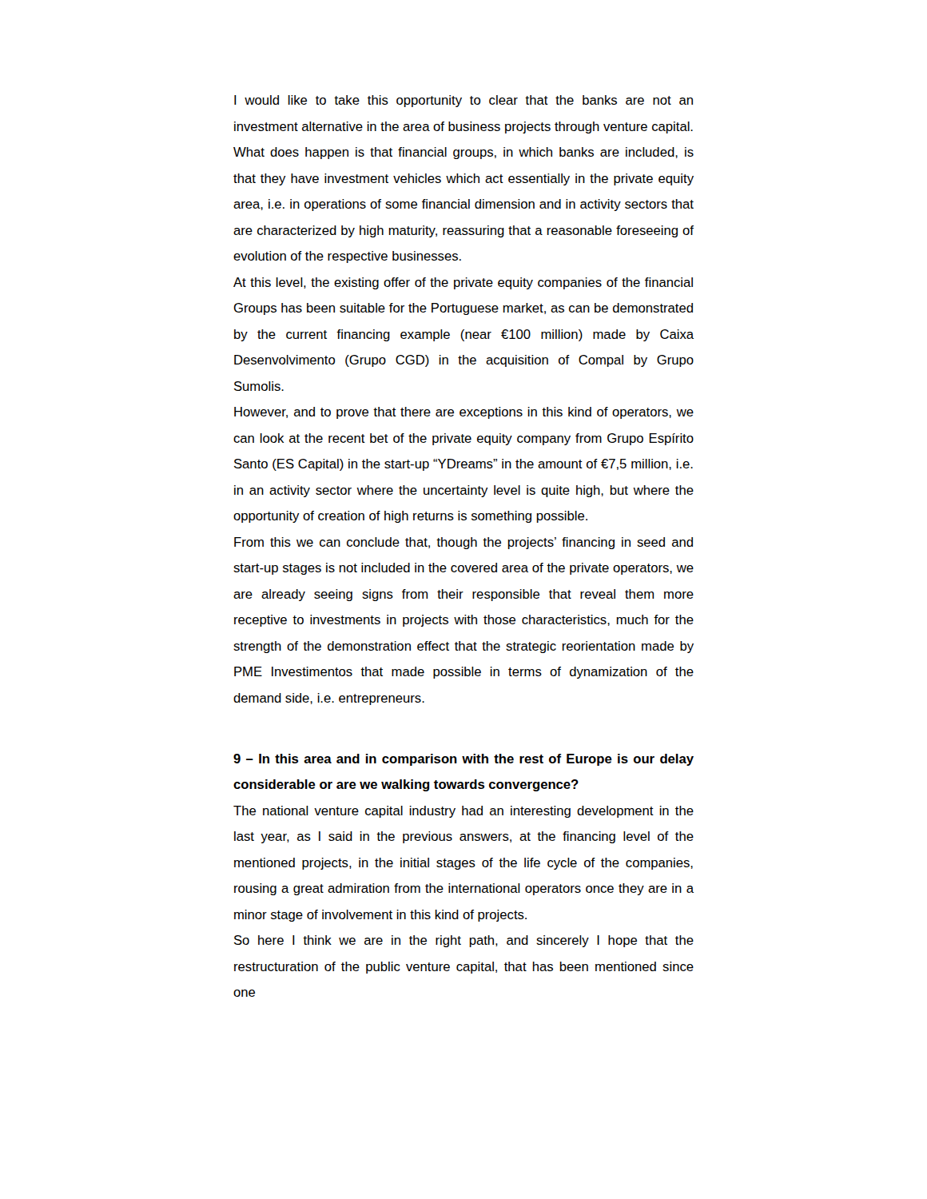I would like to take this opportunity to clear that the banks are not an investment alternative in the area of business projects through venture capital. What does happen is that financial groups, in which banks are included, is that they have investment vehicles which act essentially in the private equity area, i.e. in operations of some financial dimension and in activity sectors that are characterized by high maturity, reassuring that a reasonable foreseeing of evolution of the respective businesses.
At this level, the existing offer of the private equity companies of the financial Groups has been suitable for the Portuguese market, as can be demonstrated by the current financing example (near €100 million) made by Caixa Desenvolvimento (Grupo CGD) in the acquisition of Compal by Grupo Sumolis.
However, and to prove that there are exceptions in this kind of operators, we can look at the recent bet of the private equity company from Grupo Espírito Santo (ES Capital) in the start-up “YDreams” in the amount of €7,5 million, i.e. in an activity sector where the uncertainty level is quite high, but where the opportunity of creation of high returns is something possible.
From this we can conclude that, though the projects’ financing in seed and start-up stages is not included in the covered area of the private operators, we are already seeing signs from their responsible that reveal them more receptive to investments in projects with those characteristics, much for the strength of the demonstration effect that the strategic reorientation made by PME Investimentos that made possible in terms of dynamization of the demand side, i.e. entrepreneurs.
9 – In this area and in comparison with the rest of Europe is our delay considerable or are we walking towards convergence?
The national venture capital industry had an interesting development in the last year, as I said in the previous answers, at the financing level of the mentioned projects, in the initial stages of the life cycle of the companies, rousing a great admiration from the international operators once they are in a minor stage of involvement in this kind of projects.
So here I think we are in the right path, and sincerely I hope that the restructuration of the public venture capital, that has been mentioned since one